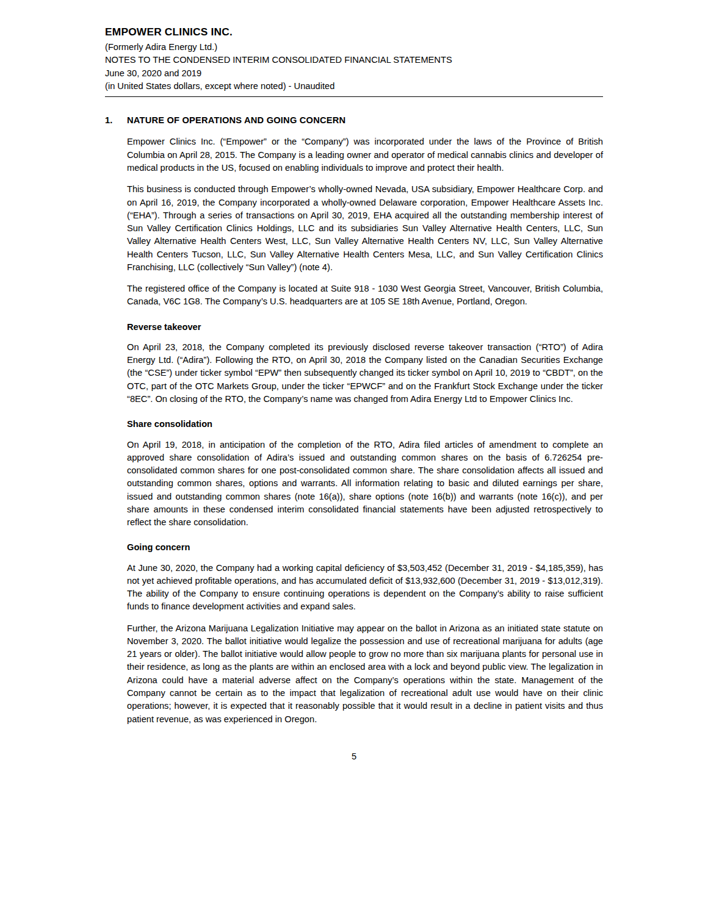EMPOWER CLINICS INC.
(Formerly Adira Energy Ltd.)
NOTES TO THE CONDENSED INTERIM CONSOLIDATED FINANCIAL STATEMENTS
June 30, 2020 and 2019
(in United States dollars, except where noted) - Unaudited
1. Nature of Operations and Going Concern
Empower Clinics Inc. (“Empower” or the “Company”) was incorporated under the laws of the Province of British Columbia on April 28, 2015. The Company is a leading owner and operator of medical cannabis clinics and developer of medical products in the US, focused on enabling individuals to improve and protect their health.
This business is conducted through Empower’s wholly-owned Nevada, USA subsidiary, Empower Healthcare Corp. and on April 16, 2019, the Company incorporated a wholly-owned Delaware corporation, Empower Healthcare Assets Inc. (“EHA”). Through a series of transactions on April 30, 2019, EHA acquired all the outstanding membership interest of Sun Valley Certification Clinics Holdings, LLC and its subsidiaries Sun Valley Alternative Health Centers, LLC, Sun Valley Alternative Health Centers West, LLC, Sun Valley Alternative Health Centers NV, LLC, Sun Valley Alternative Health Centers Tucson, LLC, Sun Valley Alternative Health Centers Mesa, LLC, and Sun Valley Certification Clinics Franchising, LLC (collectively “Sun Valley”) (note 4).
The registered office of the Company is located at Suite 918 - 1030 West Georgia Street, Vancouver, British Columbia, Canada, V6C 1G8. The Company’s U.S. headquarters are at 105 SE 18th Avenue, Portland, Oregon.
Reverse takeover
On April 23, 2018, the Company completed its previously disclosed reverse takeover transaction (“RTO”) of Adira Energy Ltd. (“Adira”). Following the RTO, on April 30, 2018 the Company listed on the Canadian Securities Exchange (the “CSE”) under ticker symbol “EPW” then subsequently changed its ticker symbol on April 10, 2019 to “CBDT”, on the OTC, part of the OTC Markets Group, under the ticker “EPWCF” and on the Frankfurt Stock Exchange under the ticker “8EC”. On closing of the RTO, the Company’s name was changed from Adira Energy Ltd to Empower Clinics Inc.
Share consolidation
On April 19, 2018, in anticipation of the completion of the RTO, Adira filed articles of amendment to complete an approved share consolidation of Adira’s issued and outstanding common shares on the basis of 6.726254 pre-consolidated common shares for one post-consolidated common share. The share consolidation affects all issued and outstanding common shares, options and warrants. All information relating to basic and diluted earnings per share, issued and outstanding common shares (note 16(a)), share options (note 16(b)) and warrants (note 16(c)), and per share amounts in these condensed interim consolidated financial statements have been adjusted retrospectively to reflect the share consolidation.
Going concern
At June 30, 2020, the Company had a working capital deficiency of $3,503,452 (December 31, 2019 - $4,185,359), has not yet achieved profitable operations, and has accumulated deficit of $13,932,600 (December 31, 2019 - $13,012,319). The ability of the Company to ensure continuing operations is dependent on the Company’s ability to raise sufficient funds to finance development activities and expand sales.
Further, the Arizona Marijuana Legalization Initiative may appear on the ballot in Arizona as an initiated state statute on November 3, 2020. The ballot initiative would legalize the possession and use of recreational marijuana for adults (age 21 years or older). The ballot initiative would allow people to grow no more than six marijuana plants for personal use in their residence, as long as the plants are within an enclosed area with a lock and beyond public view. The legalization in Arizona could have a material adverse affect on the Company’s operations within the state. Management of the Company cannot be certain as to the impact that legalization of recreational adult use would have on their clinic operations; however, it is expected that it reasonably possible that it would result in a decline in patient visits and thus patient revenue, as was experienced in Oregon.
5